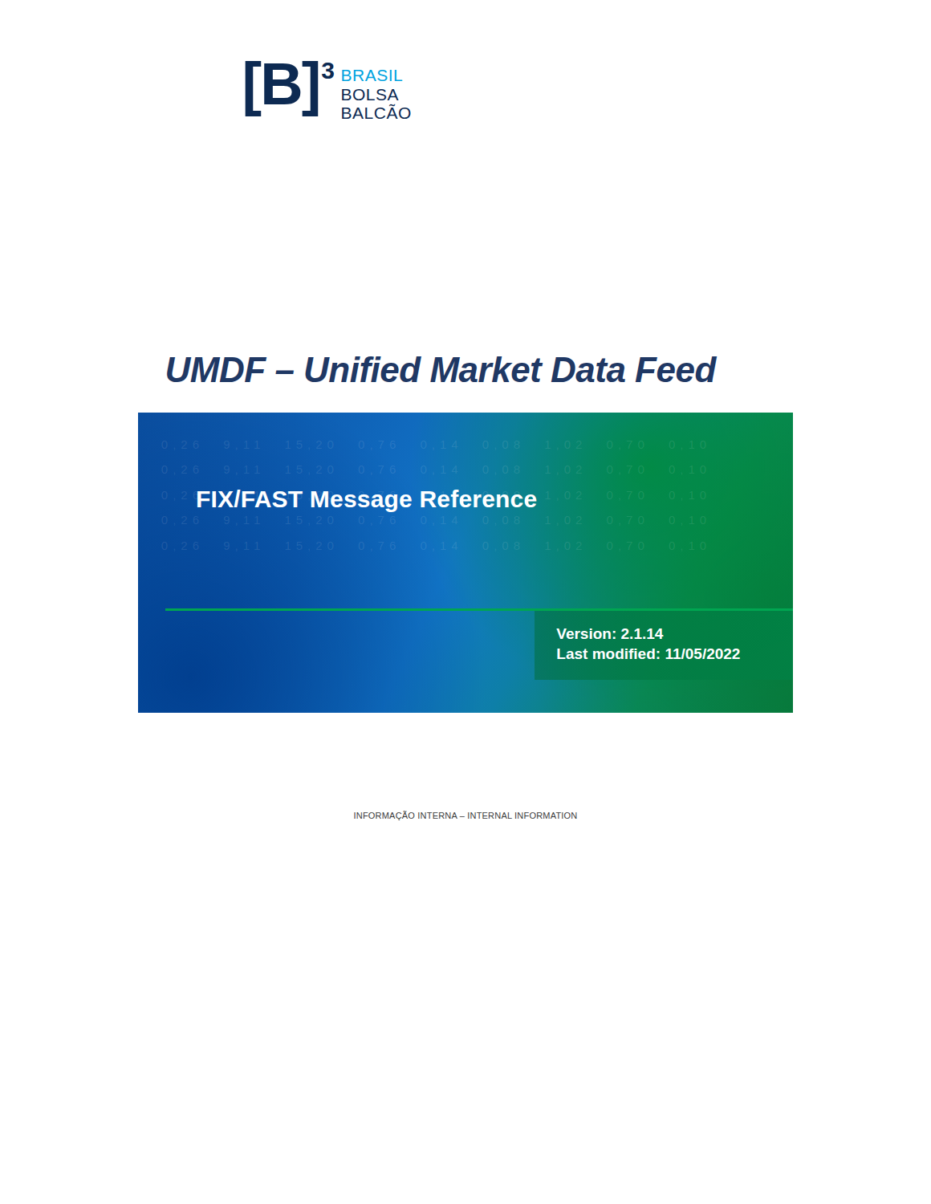[B]3
BRASIL
BOLSA
BALCÃO
UMDF – Unified Market Data Feed
FIX/FAST Message Reference
Version: 2.1.14
Last modified: 11/05/2022
INFORMAÇÃO INTERNA – INTERNAL INFORMATION